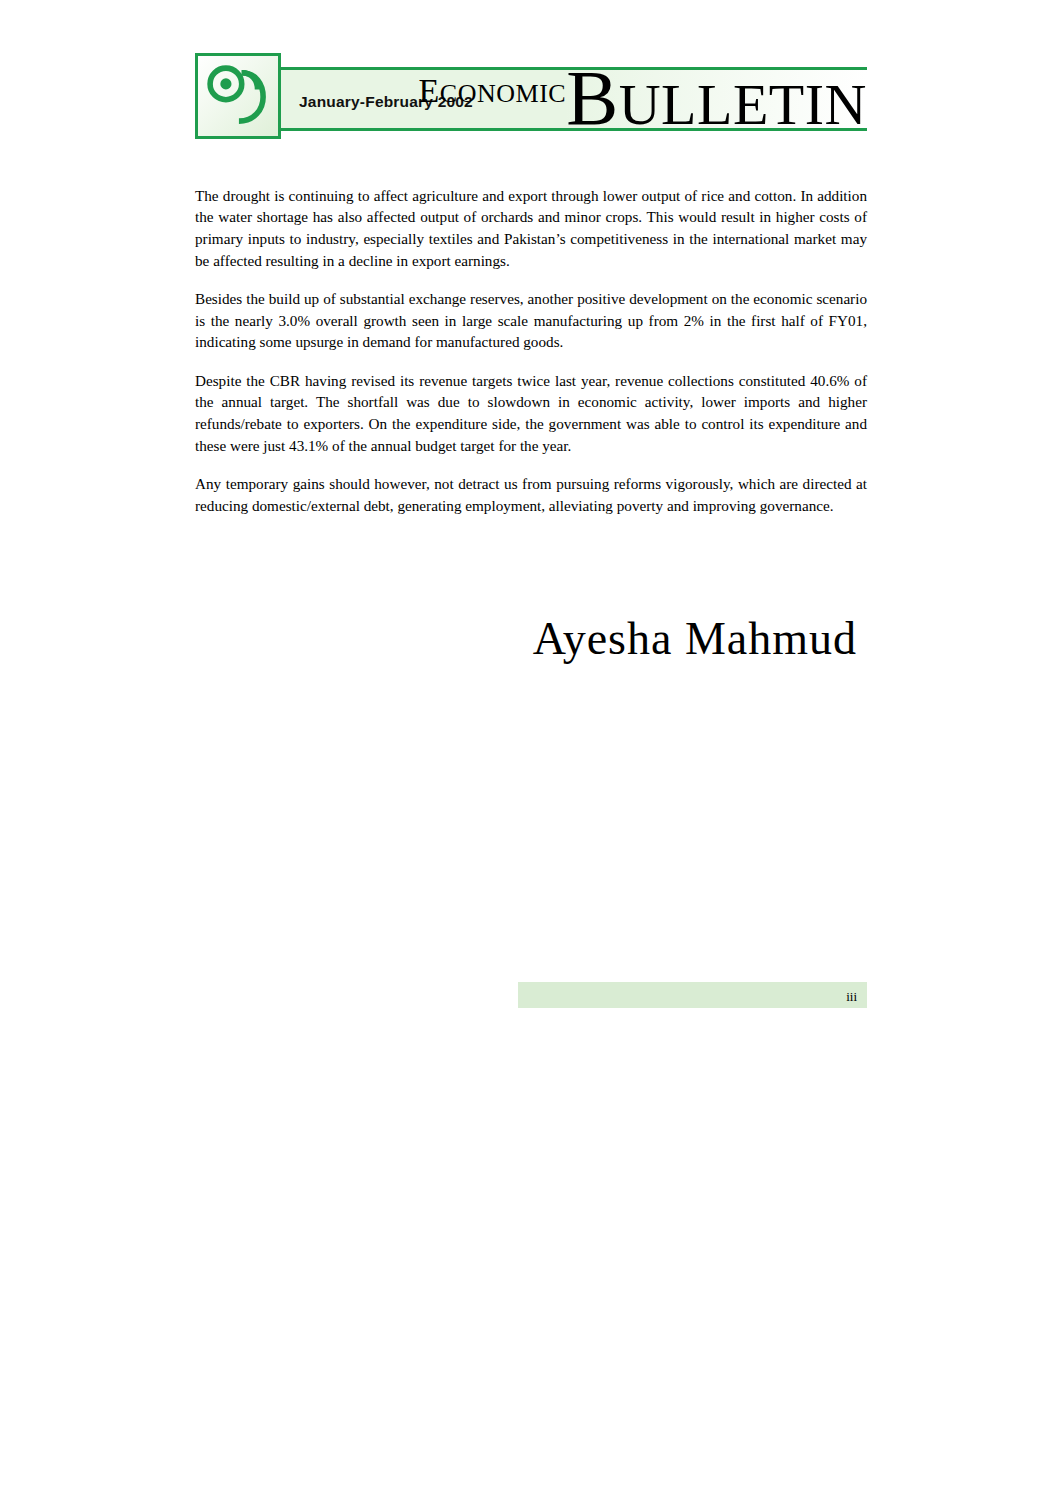January-February 2002
ECONOMIC BULLETIN
The drought is continuing to affect agriculture and export through lower output of rice and cotton. In addition the water shortage has also affected output of orchards and minor crops. This would result in higher costs of primary inputs to industry, especially textiles and Pakistan’s competitiveness in the international market may be affected resulting in a decline in export earnings.
Besides the build up of substantial exchange reserves, another positive development on the economic scenario is the nearly 3.0% overall growth seen in large scale manufacturing up from 2% in the first half of FY01, indicating some upsurge in demand for manufactured goods.
Despite the CBR having revised its revenue targets twice last year, revenue collections constituted 40.6% of the annual target. The shortfall was due to slowdown in economic activity, lower imports and higher refunds/rebate to exporters. On the expenditure side, the government was able to control its expenditure and these were just 43.1% of the annual budget target for the year.
Any temporary gains should however, not detract us from pursuing reforms vigorously, which are directed at reducing domestic/external debt, generating employment, alleviating poverty and improving governance.
Ayesha Mahmud
iii